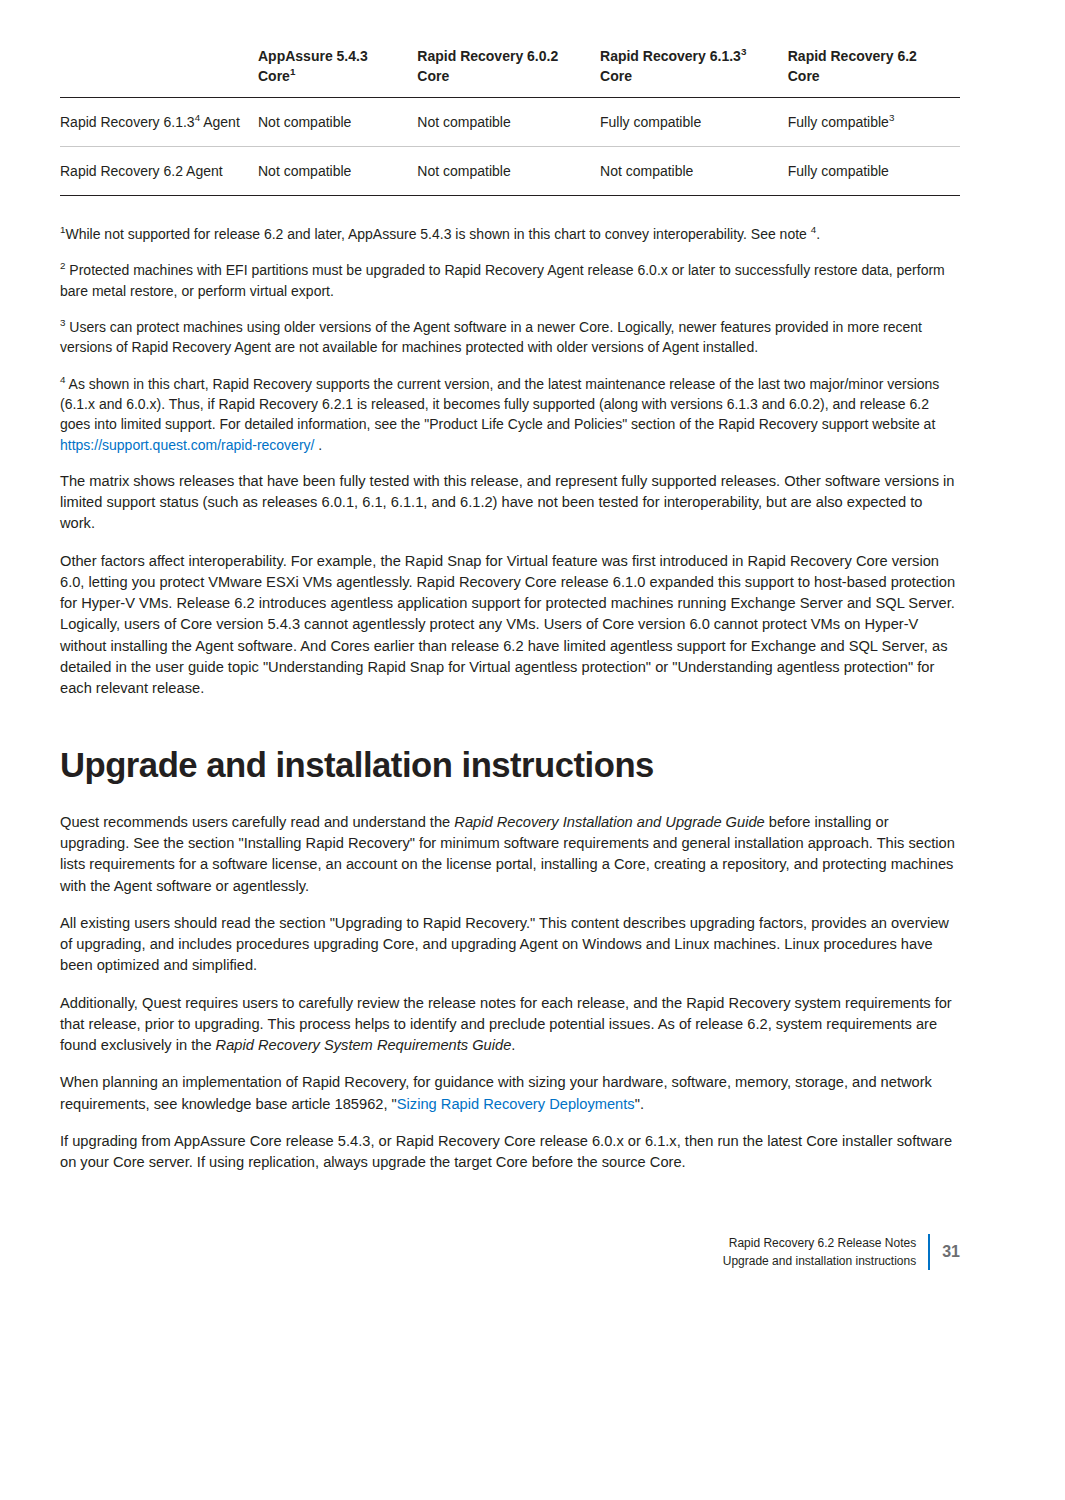| | AppAssure 5.4.3 Core 1 | Rapid Recovery 6.0.2 Core | Rapid Recovery 6.1.3 3 Core | Rapid Recovery 6.2 Core |
| --- | --- | --- | --- | --- |
| Rapid Recovery 6.1.3 4 Agent | Not compatible | Not compatible | Fully compatible | Fully compatible 3 |
| Rapid Recovery 6.2 Agent | Not compatible | Not compatible | Not compatible | Fully compatible |
1While not supported for release 6.2 and later, AppAssure 5.4.3 is shown in this chart to convey interoperability. See note 4.
2 Protected machines with EFI partitions must be upgraded to Rapid Recovery Agent release 6.0.x or later to successfully restore data, perform bare metal restore, or perform virtual export.
3 Users can protect machines using older versions of the Agent software in a newer Core. Logically, newer features provided in more recent versions of Rapid Recovery Agent are not available for machines protected with older versions of Agent installed.
4 As shown in this chart, Rapid Recovery supports the current version, and the latest maintenance release of the last two major/minor versions (6.1.x and 6.0.x). Thus, if Rapid Recovery 6.2.1 is released, it becomes fully supported (along with versions 6.1.3 and 6.0.2), and release 6.2 goes into limited support. For detailed information, see the "Product Life Cycle and Policies" section of the Rapid Recovery support website at https://support.quest.com/rapid-recovery/ .
The matrix shows releases that have been fully tested with this release, and represent fully supported releases. Other software versions in limited support status (such as releases 6.0.1, 6.1, 6.1.1, and 6.1.2) have not been tested for interoperability, but are also expected to work.
Other factors affect interoperability. For example, the Rapid Snap for Virtual feature was first introduced in Rapid Recovery Core version 6.0, letting you protect VMware ESXi VMs agentlessly. Rapid Recovery Core release 6.1.0 expanded this support to host-based protection for Hyper-V VMs. Release 6.2 introduces agentless application support for protected machines running Exchange Server and SQL Server. Logically, users of Core version 5.4.3 cannot agentlessly protect any VMs. Users of Core version 6.0 cannot protect VMs on Hyper-V without installing the Agent software. And Cores earlier than release 6.2 have limited agentless support for Exchange and SQL Server, as detailed in the user guide topic "Understanding Rapid Snap for Virtual agentless protection" or "Understanding agentless protection" for each relevant release.
Upgrade and installation instructions
Quest recommends users carefully read and understand the Rapid Recovery Installation and Upgrade Guide before installing or upgrading. See the section "Installing Rapid Recovery" for minimum software requirements and general installation approach. This section lists requirements for a software license, an account on the license portal, installing a Core, creating a repository, and protecting machines with the Agent software or agentlessly.
All existing users should read the section "Upgrading to Rapid Recovery." This content describes upgrading factors, provides an overview of upgrading, and includes procedures upgrading Core, and upgrading Agent on Windows and Linux machines. Linux procedures have been optimized and simplified.
Additionally, Quest requires users to carefully review the release notes for each release, and the Rapid Recovery system requirements for that release, prior to upgrading. This process helps to identify and preclude potential issues. As of release 6.2, system requirements are found exclusively in the Rapid Recovery System Requirements Guide.
When planning an implementation of Rapid Recovery, for guidance with sizing your hardware, software, memory, storage, and network requirements, see knowledge base article 185962, "Sizing Rapid Recovery Deployments".
If upgrading from AppAssure Core release 5.4.3, or Rapid Recovery Core release 6.0.x or 6.1.x, then run the latest Core installer software on your Core server. If using replication, always upgrade the target Core before the source Core.
Rapid Recovery 6.2 Release Notes
Upgrade and installation instructions
31